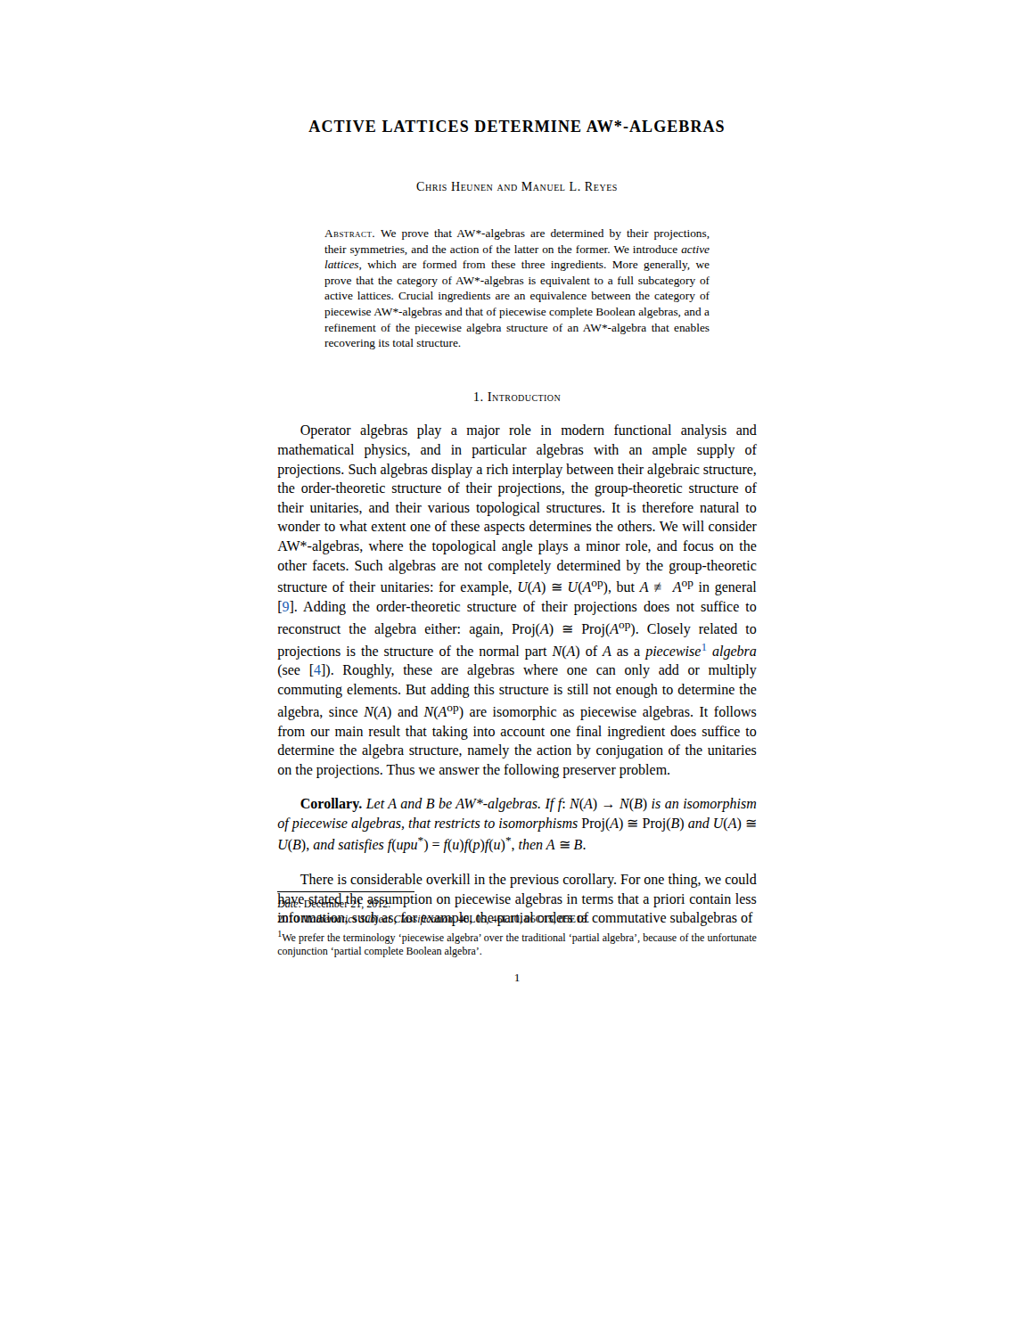Active lattices determine AW*-algebras
Chris Heunen and Manuel L. Reyes
Abstract. We prove that AW*-algebras are determined by their projections, their symmetries, and the action of the latter on the former. We introduce active lattices, which are formed from these three ingredients. More generally, we prove that the category of AW*-algebras is equivalent to a full subcategory of active lattices. Crucial ingredients are an equivalence between the category of piecewise AW*-algebras and that of piecewise complete Boolean algebras, and a refinement of the piecewise algebra structure of an AW*-algebra that enables recovering its total structure.
1. Introduction
Operator algebras play a major role in modern functional analysis and mathematical physics, and in particular algebras with an ample supply of projections. Such algebras display a rich interplay between their algebraic structure, the order-theoretic structure of their projections, the group-theoretic structure of their unitaries, and their various topological structures. It is therefore natural to wonder to what extent one of these aspects determines the others. We will consider AW*-algebras, where the topological angle plays a minor role, and focus on the other facets. Such algebras are not completely determined by the group-theoretic structure of their unitaries: for example, U(A) ≅ U(Aop), but A ≢ Aop in general [9]. Adding the order-theoretic structure of their projections does not suffice to reconstruct the algebra either: again, Proj(A) ≅ Proj(Aop). Closely related to projections is the structure of the normal part N(A) of A as a piecewise1 algebra (see [4]). Roughly, these are algebras where one can only add or multiply commuting elements. But adding this structure is still not enough to determine the algebra, since N(A) and N(Aop) are isomorphic as piecewise algebras. It follows from our main result that taking into account one final ingredient does suffice to determine the algebra structure, namely the action by conjugation of the unitaries on the projections. Thus we answer the following preserver problem.
Corollary. Let A and B be AW*-algebras. If f: N(A) → N(B) is an isomorphism of piecewise algebras, that restricts to isomorphisms Proj(A) ≅ Proj(B) and U(A) ≅ U(B), and satisfies f(upu*) = f(u)f(p)f(u)*, then A ≅ B.
There is considerable overkill in the previous corollary. For one thing, we could have stated the assumption on piecewise algebras in terms that a priori contain less information, such as, for example, the partial orders of commutative subalgebras of
Date: December 21, 2012.
2010 Mathematics Subject Classification. 46L05, 46L10, 06C15, 05E18.
1We prefer the terminology ‘piecewise algebra’ over the traditional ‘partial algebra’, because of the unfortunate conjunction ‘partial complete Boolean algebra’.
1